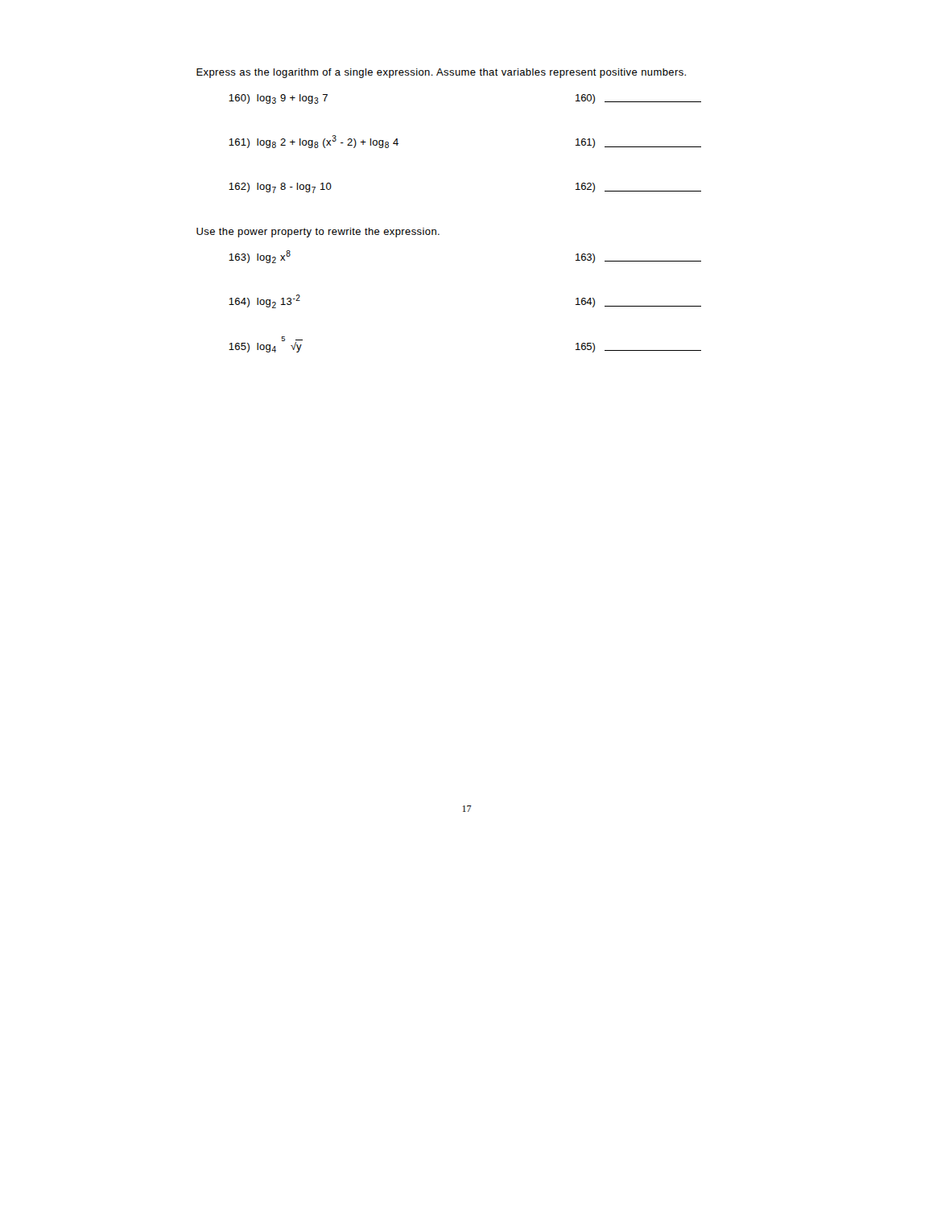Express as the logarithm of a single expression. Assume that variables represent positive numbers.
160) log3 9 + log3 7
160)
161) log8 2 + log8 (x3 - 2) + log8 4
161)
162) log7 8 - log7 10
162)
Use the power property to rewrite the expression.
163) log2 x8
163)
164) log2 13-2
164)
165) log4 5√y
165)
17